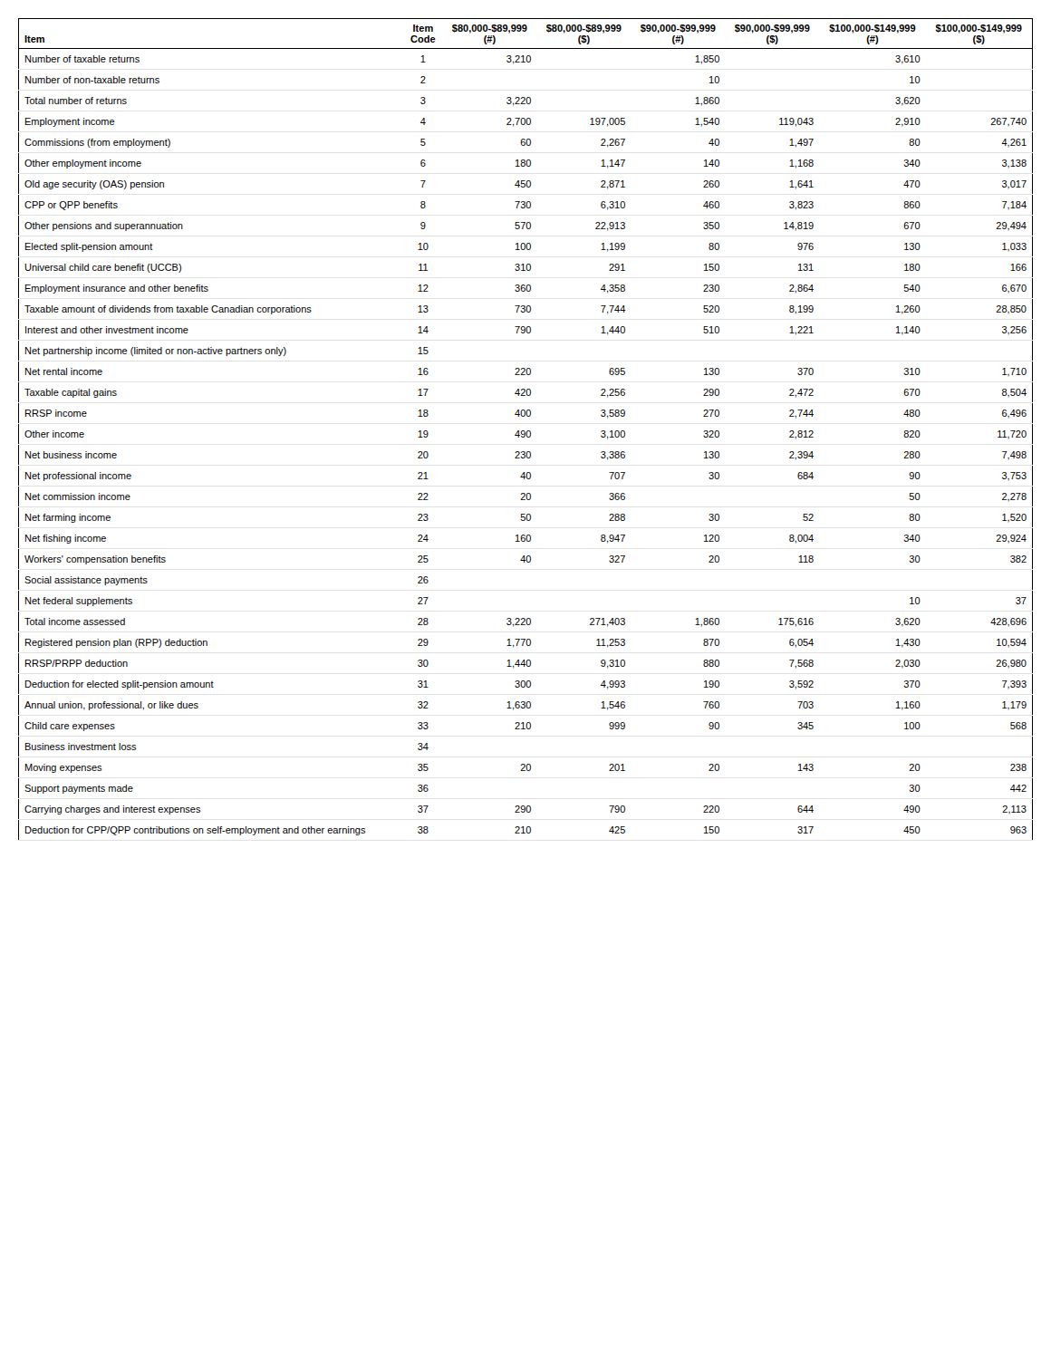| Item | Item Code | $80,000-$89,999 (#) | $80,000-$89,999 ($) | $90,000-$99,999 (#) | $90,000-$99,999 ($) | $100,000-$149,999 (#) | $100,000-$149,999 ($) |
| --- | --- | --- | --- | --- | --- | --- | --- |
| Number of taxable returns | 1 | 3,210 | | 1,850 | | 3,610 | |
| Number of non-taxable returns | 2 | | | 10 | | 10 | |
| Total number of returns | 3 | 3,220 | | 1,860 | | 3,620 | |
| Employment income | 4 | 2,700 | 197,005 | 1,540 | 119,043 | 2,910 | 267,740 |
| Commissions (from employment) | 5 | 60 | 2,267 | 40 | 1,497 | 80 | 4,261 |
| Other employment income | 6 | 180 | 1,147 | 140 | 1,168 | 340 | 3,138 |
| Old age security (OAS) pension | 7 | 450 | 2,871 | 260 | 1,641 | 470 | 3,017 |
| CPP or QPP benefits | 8 | 730 | 6,310 | 460 | 3,823 | 860 | 7,184 |
| Other pensions and superannuation | 9 | 570 | 22,913 | 350 | 14,819 | 670 | 29,494 |
| Elected split-pension amount | 10 | 100 | 1,199 | 80 | 976 | 130 | 1,033 |
| Universal child care benefit (UCCB) | 11 | 310 | 291 | 150 | 131 | 180 | 166 |
| Employment insurance and other benefits | 12 | 360 | 4,358 | 230 | 2,864 | 540 | 6,670 |
| Taxable amount of dividends from taxable Canadian corporations | 13 | 730 | 7,744 | 520 | 8,199 | 1,260 | 28,850 |
| Interest and other investment income | 14 | 790 | 1,440 | 510 | 1,221 | 1,140 | 3,256 |
| Net partnership income (limited or non-active partners only) | 15 | | | | | | |
| Net rental income | 16 | 220 | 695 | 130 | 370 | 310 | 1,710 |
| Taxable capital gains | 17 | 420 | 2,256 | 290 | 2,472 | 670 | 8,504 |
| RRSP income | 18 | 400 | 3,589 | 270 | 2,744 | 480 | 6,496 |
| Other income | 19 | 490 | 3,100 | 320 | 2,812 | 820 | 11,720 |
| Net business income | 20 | 230 | 3,386 | 130 | 2,394 | 280 | 7,498 |
| Net professional income | 21 | 40 | 707 | 30 | 684 | 90 | 3,753 |
| Net commission income | 22 | 20 | 366 | | | 50 | 2,278 |
| Net farming income | 23 | 50 | 288 | 30 | 52 | 80 | 1,520 |
| Net fishing income | 24 | 160 | 8,947 | 120 | 8,004 | 340 | 29,924 |
| Workers' compensation benefits | 25 | 40 | 327 | 20 | 118 | 30 | 382 |
| Social assistance payments | 26 | | | | | | |
| Net federal supplements | 27 | | | | | 10 | 37 |
| Total income assessed | 28 | 3,220 | 271,403 | 1,860 | 175,616 | 3,620 | 428,696 |
| Registered pension plan (RPP) deduction | 29 | 1,770 | 11,253 | 870 | 6,054 | 1,430 | 10,594 |
| RRSP/PRPP deduction | 30 | 1,440 | 9,310 | 880 | 7,568 | 2,030 | 26,980 |
| Deduction for elected split-pension amount | 31 | 300 | 4,993 | 190 | 3,592 | 370 | 7,393 |
| Annual union, professional, or like dues | 32 | 1,630 | 1,546 | 760 | 703 | 1,160 | 1,179 |
| Child care expenses | 33 | 210 | 999 | 90 | 345 | 100 | 568 |
| Business investment loss | 34 | | | | | | |
| Moving expenses | 35 | 20 | 201 | 20 | 143 | 20 | 238 |
| Support payments made | 36 | | | | | 30 | 442 |
| Carrying charges and interest expenses | 37 | 290 | 790 | 220 | 644 | 490 | 2,113 |
| Deduction for CPP/QPP contributions on self-employment and other earnings | 38 | 210 | 425 | 150 | 317 | 450 | 963 |